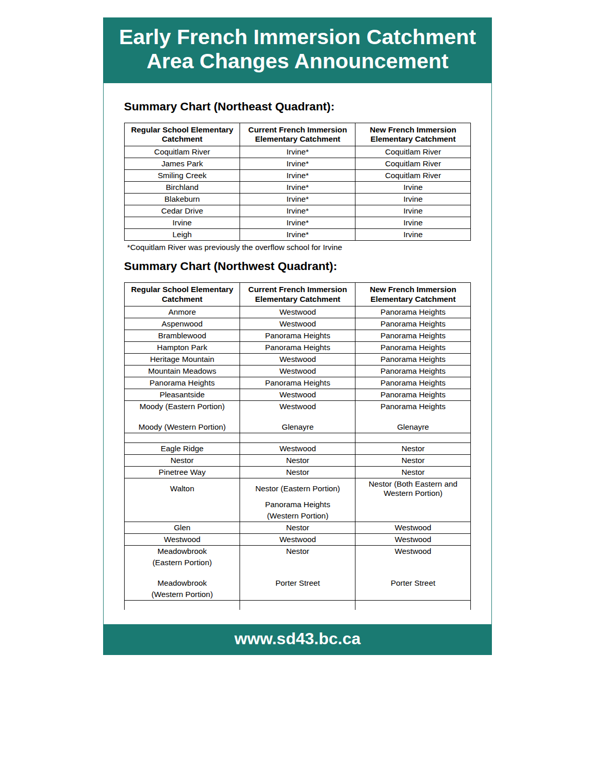Early French Immersion Catchment Area Changes Announcement
Summary Chart (Northeast Quadrant):
| Regular School Elementary Catchment | Current French Immersion Elementary Catchment | New French Immersion Elementary Catchment |
| --- | --- | --- |
| Coquitlam River | Irvine* | Coquitlam River |
| James Park | Irvine* | Coquitlam River |
| Smiling Creek | Irvine* | Coquitlam River |
| Birchland | Irvine* | Irvine |
| Blakeburn | Irvine* | Irvine |
| Cedar Drive | Irvine* | Irvine |
| Irvine | Irvine* | Irvine |
| Leigh | Irvine* | Irvine |
*Coquitlam River was previously the overflow school for Irvine
Summary Chart (Northwest Quadrant):
| Regular School Elementary Catchment | Current French Immersion Elementary Catchment | New French Immersion Elementary Catchment |
| --- | --- | --- |
| Anmore | Westwood | Panorama Heights |
| Aspenwood | Westwood | Panorama Heights |
| Bramblewood | Panorama Heights | Panorama Heights |
| Hampton Park | Panorama Heights | Panorama Heights |
| Heritage Mountain | Westwood | Panorama Heights |
| Mountain Meadows | Westwood | Panorama Heights |
| Panorama Heights | Panorama Heights | Panorama Heights |
| Pleasantside | Westwood | Panorama Heights |
| Moody (Eastern Portion) | Westwood | Panorama Heights |
| Moody (Western Portion) | Glenayre | Glenayre |
| Eagle Ridge | Westwood | Nestor |
| Nestor | Nestor | Nestor |
| Pinetree Way | Nestor | Nestor |
| Walton | Nestor (Eastern Portion) | Nestor (Both Eastern and Western Portion) |
| | Panorama Heights | |
| | (Western Portion) | |
| Glen | Nestor | Westwood |
| Westwood | Westwood | Westwood |
| Meadowbrook | Nestor | Westwood |
| (Eastern Portion) | | |
| Meadowbrook | Porter Street | Porter Street |
| (Western Portion) | | |
www.sd43.bc.ca